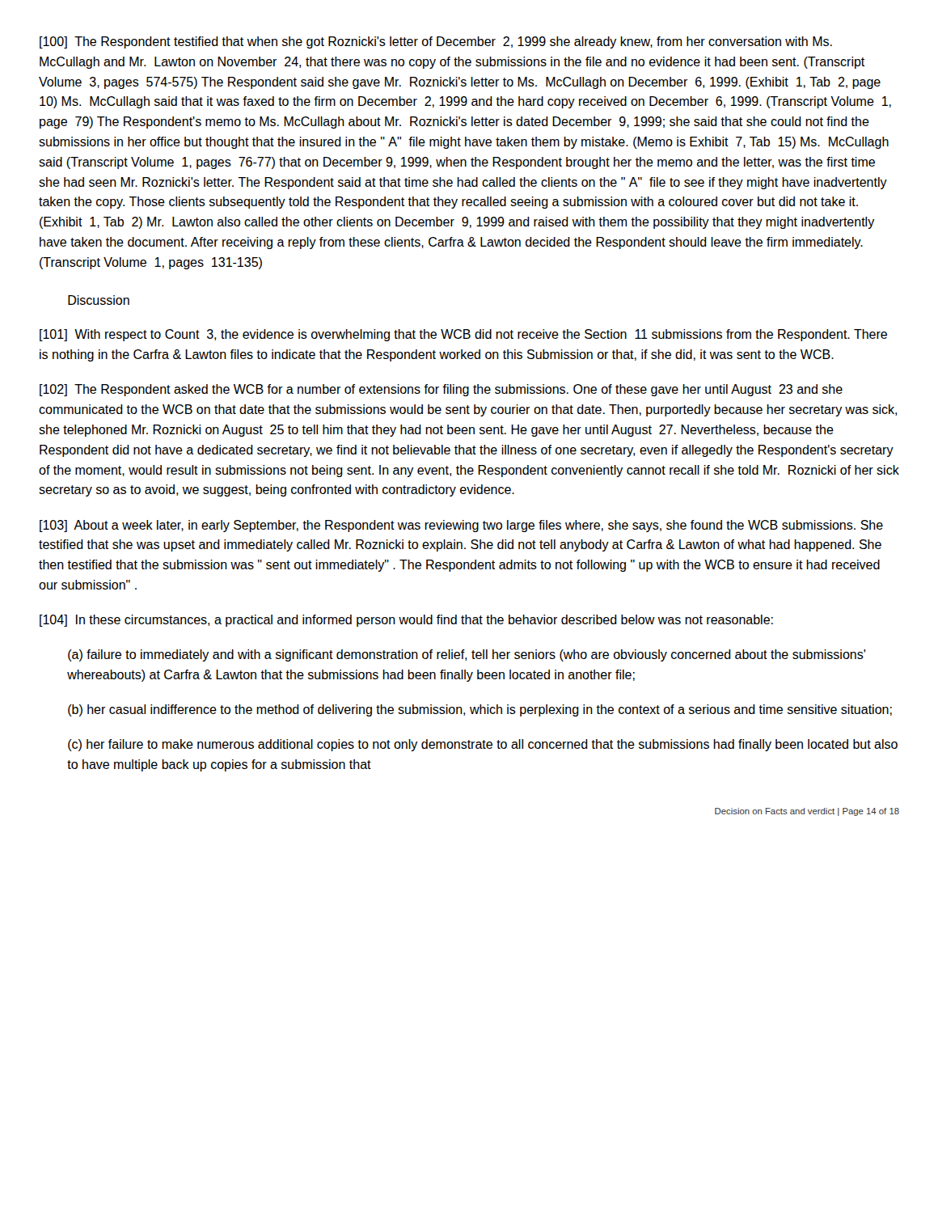[100] The Respondent testified that when she got Roznicki's letter of December 2, 1999 she already knew, from her conversation with Ms. McCullagh and Mr. Lawton on November 24, that there was no copy of the submissions in the file and no evidence it had been sent. (Transcript Volume 3, pages 574-575) The Respondent said she gave Mr. Roznicki's letter to Ms. McCullagh on December 6, 1999. (Exhibit 1, Tab 2, page 10) Ms. McCullagh said that it was faxed to the firm on December 2, 1999 and the hard copy received on December 6, 1999. (Transcript Volume 1, page 79) The Respondent's memo to Ms. McCullagh about Mr. Roznicki's letter is dated December 9, 1999; she said that she could not find the submissions in her office but thought that the insured in the " A" file might have taken them by mistake. (Memo is Exhibit 7, Tab 15) Ms. McCullagh said (Transcript Volume 1, pages 76-77) that on December 9, 1999, when the Respondent brought her the memo and the letter, was the first time she had seen Mr. Roznicki's letter. The Respondent said at that time she had called the clients on the " A" file to see if they might have inadvertently taken the copy. Those clients subsequently told the Respondent that they recalled seeing a submission with a coloured cover but did not take it. (Exhibit 1, Tab 2) Mr. Lawton also called the other clients on December 9, 1999 and raised with them the possibility that they might inadvertently have taken the document. After receiving a reply from these clients, Carfra & Lawton decided the Respondent should leave the firm immediately. (Transcript Volume 1, pages 131-135)
Discussion
[101] With respect to Count 3, the evidence is overwhelming that the WCB did not receive the Section 11 submissions from the Respondent. There is nothing in the Carfra & Lawton files to indicate that the Respondent worked on this Submission or that, if she did, it was sent to the WCB.
[102] The Respondent asked the WCB for a number of extensions for filing the submissions. One of these gave her until August 23 and she communicated to the WCB on that date that the submissions would be sent by courier on that date. Then, purportedly because her secretary was sick, she telephoned Mr. Roznicki on August 25 to tell him that they had not been sent. He gave her until August 27. Nevertheless, because the Respondent did not have a dedicated secretary, we find it not believable that the illness of one secretary, even if allegedly the Respondent's secretary of the moment, would result in submissions not being sent. In any event, the Respondent conveniently cannot recall if she told Mr. Roznicki of her sick secretary so as to avoid, we suggest, being confronted with contradictory evidence.
[103] About a week later, in early September, the Respondent was reviewing two large files where, she says, she found the WCB submissions. She testified that she was upset and immediately called Mr. Roznicki to explain. She did not tell anybody at Carfra & Lawton of what had happened. She then testified that the submission was " sent out immediately" . The Respondent admits to not following " up with the WCB to ensure it had received our submission" .
[104] In these circumstances, a practical and informed person would find that the behavior described below was not reasonable:
(a) failure to immediately and with a significant demonstration of relief, tell her seniors (who are obviously concerned about the submissions' whereabouts) at Carfra & Lawton that the submissions had been finally been located in another file;
(b) her casual indifference to the method of delivering the submission, which is perplexing in the context of a serious and time sensitive situation;
(c) her failure to make numerous additional copies to not only demonstrate to all concerned that the submissions had finally been located but also to have multiple back up copies for a submission that
Decision on Facts and verdict | Page 14 of 18